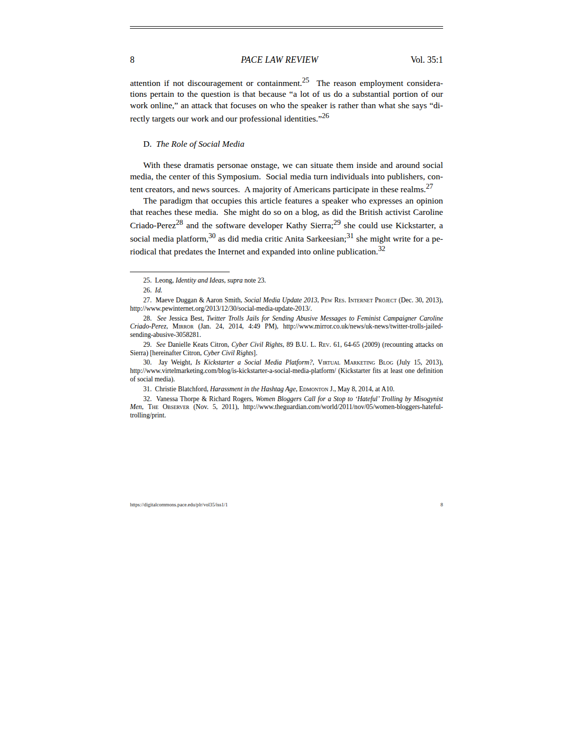8 PACE LAW REVIEW Vol. 35:1
attention if not discouragement or containment.25 The reason employment considerations pertain to the question is that because “a lot of us do a substantial portion of our work online,” an attack that focuses on who the speaker is rather than what she says “directly targets our work and our professional identities.”26
D. The Role of Social Media
With these dramatis personae onstage, we can situate them inside and around social media, the center of this Symposium. Social media turn individuals into publishers, content creators, and news sources. A majority of Americans participate in these realms.27
The paradigm that occupies this article features a speaker who expresses an opinion that reaches these media. She might do so on a blog, as did the British activist Caroline Criado-Perez28 and the software developer Kathy Sierra;29 she could use Kickstarter, a social media platform,30 as did media critic Anita Sarkeesian;31 she might write for a periodical that predates the Internet and expanded into online publication.32
25. Leong, Identity and Ideas, supra note 23.
26. Id.
27. Maeve Duggan & Aaron Smith, Social Media Update 2013, Pew Res. Internet Project (Dec. 30, 2013), http://www.pewinternet.org/2013/12/30/social-media-update-2013/.
28. See Jessica Best, Twitter Trolls Jails for Sending Abusive Messages to Feminist Campaigner Caroline Criado-Perez, Mirror (Jan. 24, 2014, 4:49 PM), http://www.mirror.co.uk/news/uk-news/twitter-trolls-jailed-sending-abusive-3058281.
29. See Danielle Keats Citron, Cyber Civil Rights, 89 B.U. L. Rev. 61, 64-65 (2009) (recounting attacks on Sierra) [hereinafter Citron, Cyber Civil Rights].
30. Jay Weight, Is Kickstarter a Social Media Platform?, Virtual Marketing Blog (July 15, 2013), http://www.virtelmarketing.com/blog/is-kickstarter-a-social-media-platform/ (Kickstarter fits at least one definition of social media).
31. Christie Blatchford, Harassment in the Hashtag Age, Edmonton J., May 8, 2014, at A10.
32. Vanessa Thorpe & Richard Rogers, Women Bloggers Call for a Stop to ‘Hateful’ Trolling by Misogynist Men, The Observer (Nov. 5, 2011), http://www.theguardian.com/world/2011/nov/05/women-bloggers-hateful-trolling/print.
https://digitalcommons.pace.edu/plr/vol35/iss1/1 8